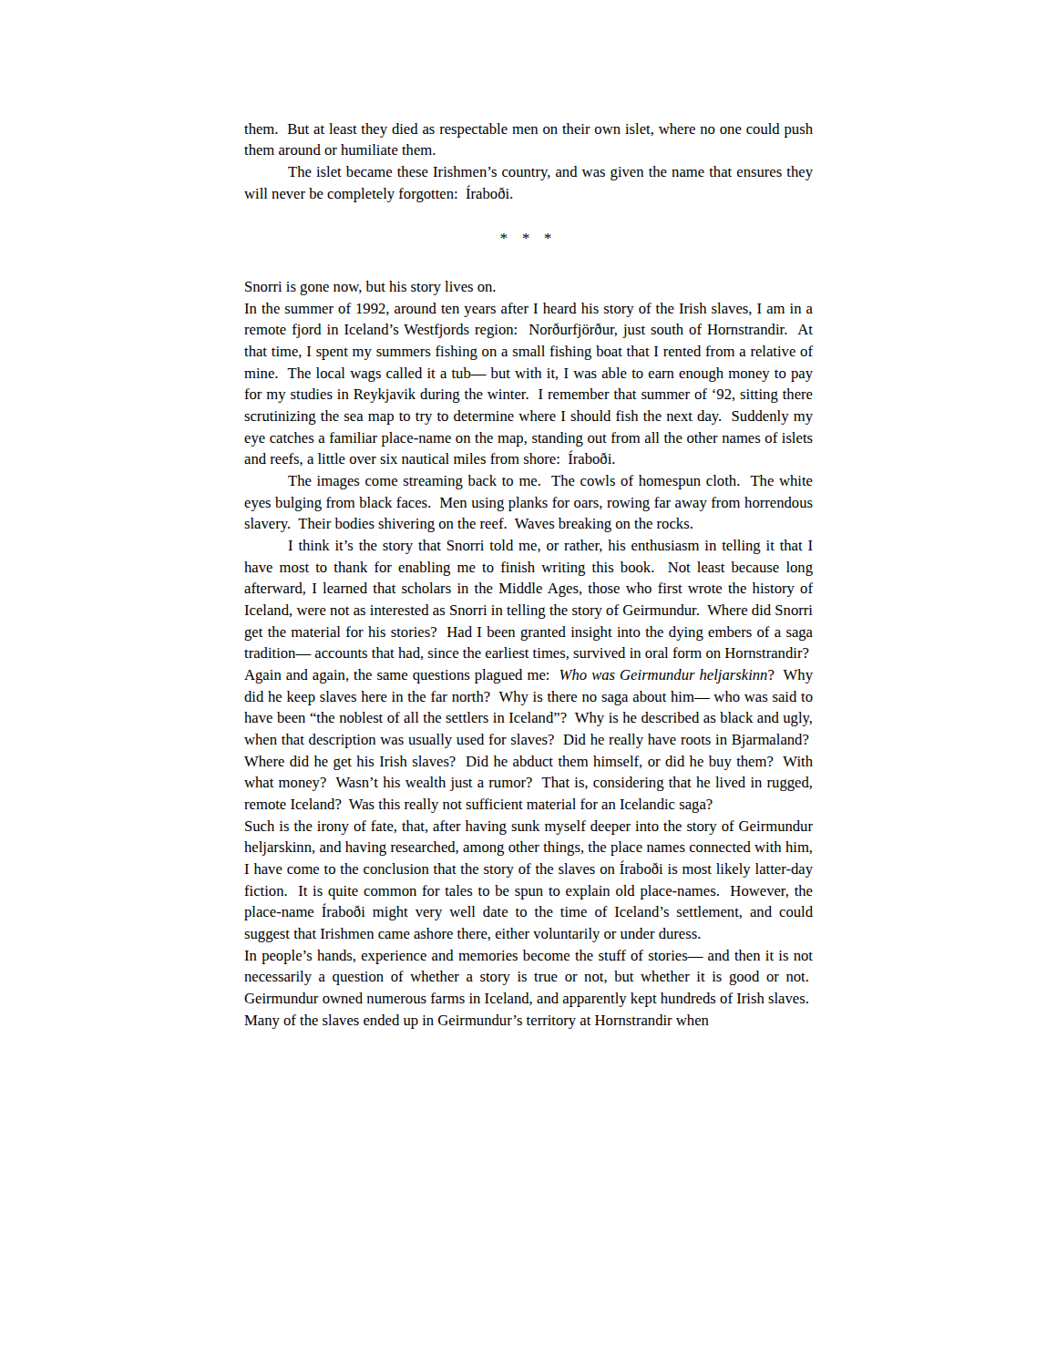them. But at least they died as respectable men on their own islet, where no one could push them around or humiliate them.
The islet became these Irishmen’s country, and was given the name that ensures they will never be completely forgotten: Íraboði.
* * *
Snorri is gone now, but his story lives on.
In the summer of 1992, around ten years after I heard his story of the Irish slaves, I am in a remote fjord in Iceland’s Westfjords region: Norðurfjörður, just south of Hornstrandir. At that time, I spent my summers fishing on a small fishing boat that I rented from a relative of mine. The local wags called it a tub— but with it, I was able to earn enough money to pay for my studies in Reykjavik during the winter. I remember that summer of ‘92, sitting there scrutinizing the sea map to try to determine where I should fish the next day. Suddenly my eye catches a familiar place-name on the map, standing out from all the other names of islets and reefs, a little over six nautical miles from shore: Íraboði.
The images come streaming back to me. The cowls of homespun cloth. The white eyes bulging from black faces. Men using planks for oars, rowing far away from horrendous slavery. Their bodies shivering on the reef. Waves breaking on the rocks.
I think it’s the story that Snorri told me, or rather, his enthusiasm in telling it that I have most to thank for enabling me to finish writing this book. Not least because long afterward, I learned that scholars in the Middle Ages, those who first wrote the history of Iceland, were not as interested as Snorri in telling the story of Geirmundur. Where did Snorri get the material for his stories? Had I been granted insight into the dying embers of a saga tradition— accounts that had, since the earliest times, survived in oral form on Hornstrandir? Again and again, the same questions plagued me: Who was Geirmundur heljarskinn? Why did he keep slaves here in the far north? Why is there no saga about him— who was said to have been “the noblest of all the settlers in Iceland”? Why is he described as black and ugly, when that description was usually used for slaves? Did he really have roots in Bjarmaland? Where did he get his Irish slaves? Did he abduct them himself, or did he buy them? With what money? Wasn’t his wealth just a rumor? That is, considering that he lived in rugged, remote Iceland? Was this really not sufficient material for an Icelandic saga?
Such is the irony of fate, that, after having sunk myself deeper into the story of Geirmundur heljarskinn, and having researched, among other things, the place names connected with him, I have come to the conclusion that the story of the slaves on Íraboði is most likely latter-day fiction. It is quite common for tales to be spun to explain old place-names. However, the place-name Íraboði might very well date to the time of Iceland’s settlement, and could suggest that Irishmen came ashore there, either voluntarily or under duress.
In people’s hands, experience and memories become the stuff of stories— and then it is not necessarily a question of whether a story is true or not, but whether it is good or not. Geirmundur owned numerous farms in Iceland, and apparently kept hundreds of Irish slaves. Many of the slaves ended up in Geirmundur’s territory at Hornstrandir when